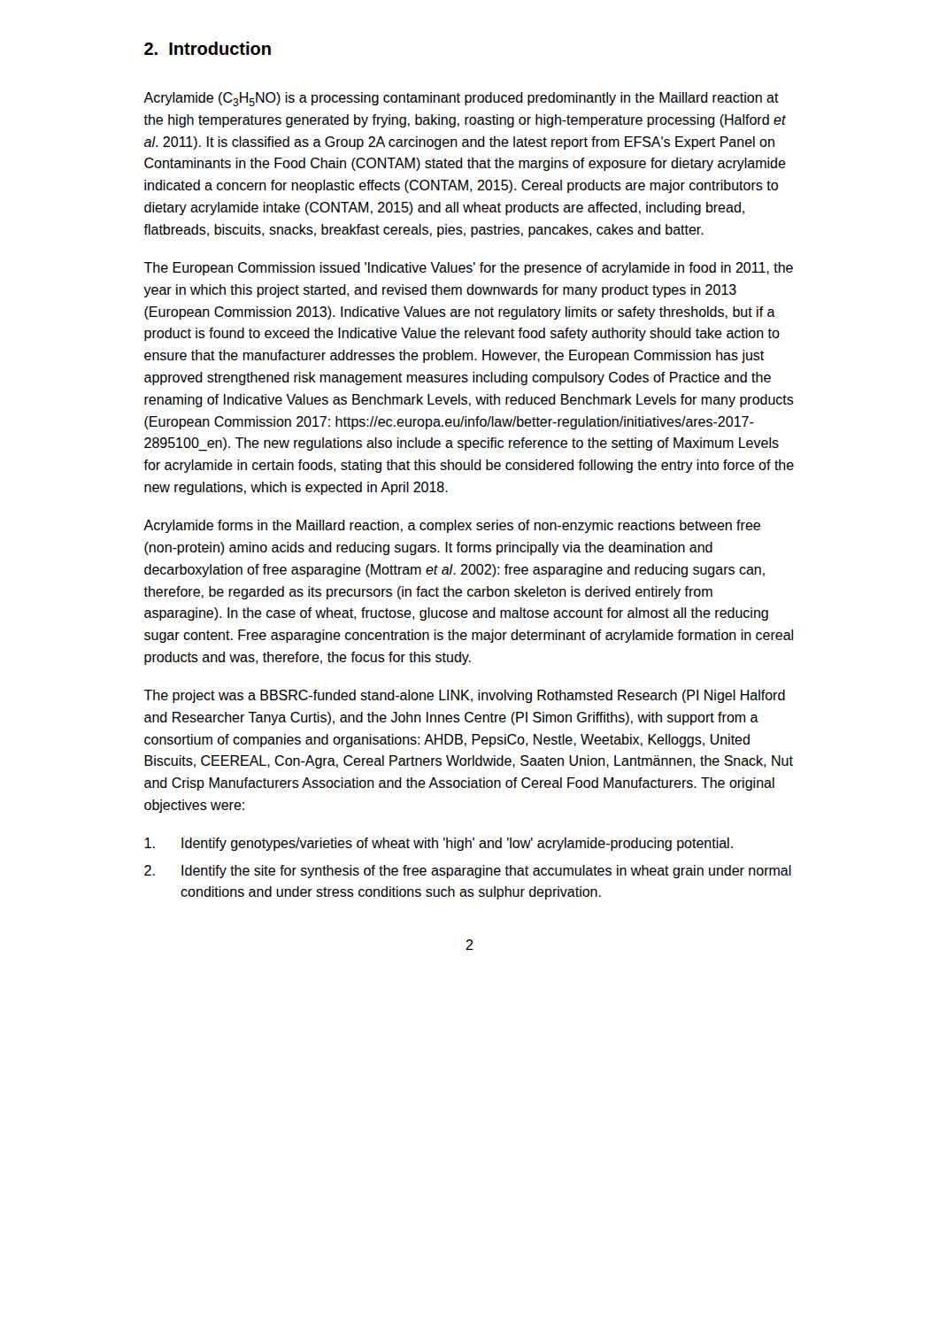2. Introduction
Acrylamide (C3H5NO) is a processing contaminant produced predominantly in the Maillard reaction at the high temperatures generated by frying, baking, roasting or high-temperature processing (Halford et al. 2011). It is classified as a Group 2A carcinogen and the latest report from EFSA's Expert Panel on Contaminants in the Food Chain (CONTAM) stated that the margins of exposure for dietary acrylamide indicated a concern for neoplastic effects (CONTAM, 2015). Cereal products are major contributors to dietary acrylamide intake (CONTAM, 2015) and all wheat products are affected, including bread, flatbreads, biscuits, snacks, breakfast cereals, pies, pastries, pancakes, cakes and batter.
The European Commission issued 'Indicative Values' for the presence of acrylamide in food in 2011, the year in which this project started, and revised them downwards for many product types in 2013 (European Commission 2013). Indicative Values are not regulatory limits or safety thresholds, but if a product is found to exceed the Indicative Value the relevant food safety authority should take action to ensure that the manufacturer addresses the problem. However, the European Commission has just approved strengthened risk management measures including compulsory Codes of Practice and the renaming of Indicative Values as Benchmark Levels, with reduced Benchmark Levels for many products (European Commission 2017: https://ec.europa.eu/info/law/better-regulation/initiatives/ares-2017-2895100_en). The new regulations also include a specific reference to the setting of Maximum Levels for acrylamide in certain foods, stating that this should be considered following the entry into force of the new regulations, which is expected in April 2018.
Acrylamide forms in the Maillard reaction, a complex series of non-enzymic reactions between free (non-protein) amino acids and reducing sugars. It forms principally via the deamination and decarboxylation of free asparagine (Mottram et al. 2002): free asparagine and reducing sugars can, therefore, be regarded as its precursors (in fact the carbon skeleton is derived entirely from asparagine). In the case of wheat, fructose, glucose and maltose account for almost all the reducing sugar content. Free asparagine concentration is the major determinant of acrylamide formation in cereal products and was, therefore, the focus for this study.
The project was a BBSRC-funded stand-alone LINK, involving Rothamsted Research (PI Nigel Halford and Researcher Tanya Curtis), and the John Innes Centre (PI Simon Griffiths), with support from a consortium of companies and organisations: AHDB, PepsiCo, Nestle, Weetabix, Kelloggs, United Biscuits, CEEREAL, Con-Agra, Cereal Partners Worldwide, Saaten Union, Lantmännen, the Snack, Nut and Crisp Manufacturers Association and the Association of Cereal Food Manufacturers. The original objectives were:
1. Identify genotypes/varieties of wheat with 'high' and 'low' acrylamide-producing potential.
2. Identify the site for synthesis of the free asparagine that accumulates in wheat grain under normal conditions and under stress conditions such as sulphur deprivation.
2